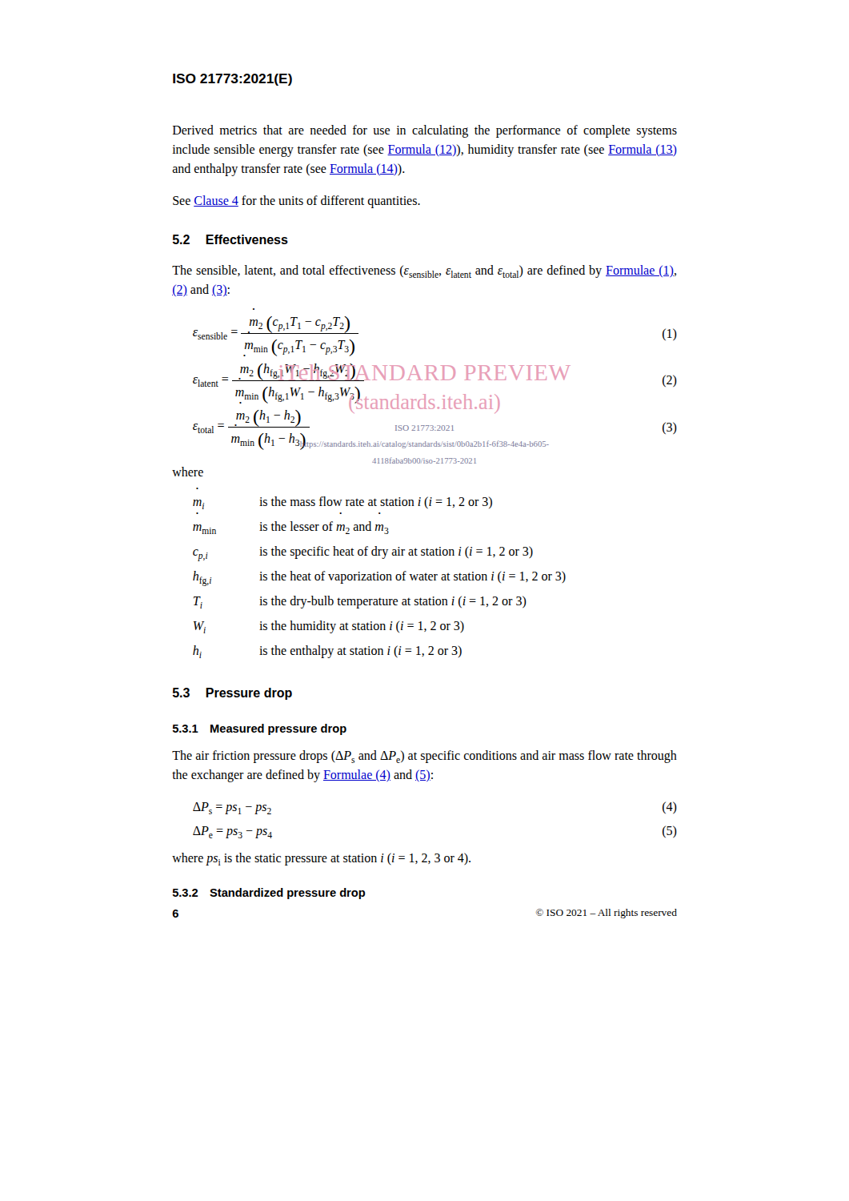ISO 21773:2021(E)
Derived metrics that are needed for use in calculating the performance of complete systems include sensible energy transfer rate (see Formula (12)), humidity transfer rate (see Formula (13) and enthalpy transfer rate (see Formula (14)).
See Clause 4 for the units of different quantities.
5.2 Effectiveness
The sensible, latent, and total effectiveness (εsensible, εlatent and εtotal) are defined by Formulae (1), (2) and (3):
εsensible = m2 (cp,1T1 − cp,2T2) mmin (cp,1T1 − cp,3T3)
(1)
εlatent = m2 (hfg,1W1 − hfg,2W2) mmin (hfg,1W1 − hfg,3W3)
(2)
εtotal = m2 (h1 − h2) mmin (h1 − h3)
(3)
where
| m i | is the mass flow rate at station i ( i = 1, 2 or 3) |
| m min | is the lesser of m 2 and m 3 |
| c p , i | is the specific heat of dry air at station i ( i = 1, 2 or 3) |
| h fg, i | is the heat of vaporization of water at station i ( i = 1, 2 or 3) |
| T i | is the dry-bulb temperature at station i ( i = 1, 2 or 3) |
| W i | is the humidity at station i ( i = 1, 2 or 3) |
| h i | is the enthalpy at station i ( i = 1, 2 or 3) |
5.3 Pressure drop
5.3.1 Measured pressure drop
The air friction pressure drops (ΔPs and ΔPe) at specific conditions and air mass flow rate through the exchanger are defined by Formulae (4) and (5):
ΔPs = ps1 − ps2
(4)
ΔPe = ps3 − ps4
(5)
where psi is the static pressure at station i (i = 1, 2, 3 or 4).
5.3.2 Standardized pressure drop
iTeh STANDARD PREVIEW
(standards.iteh.ai)
ISO 21773:2021
https://standards.iteh.ai/catalog/standards/sist/0b0a2b1f-6f38-4e4a-b605-
4118faba9b00/iso-21773-2021
6
© ISO 2021 – All rights reserved